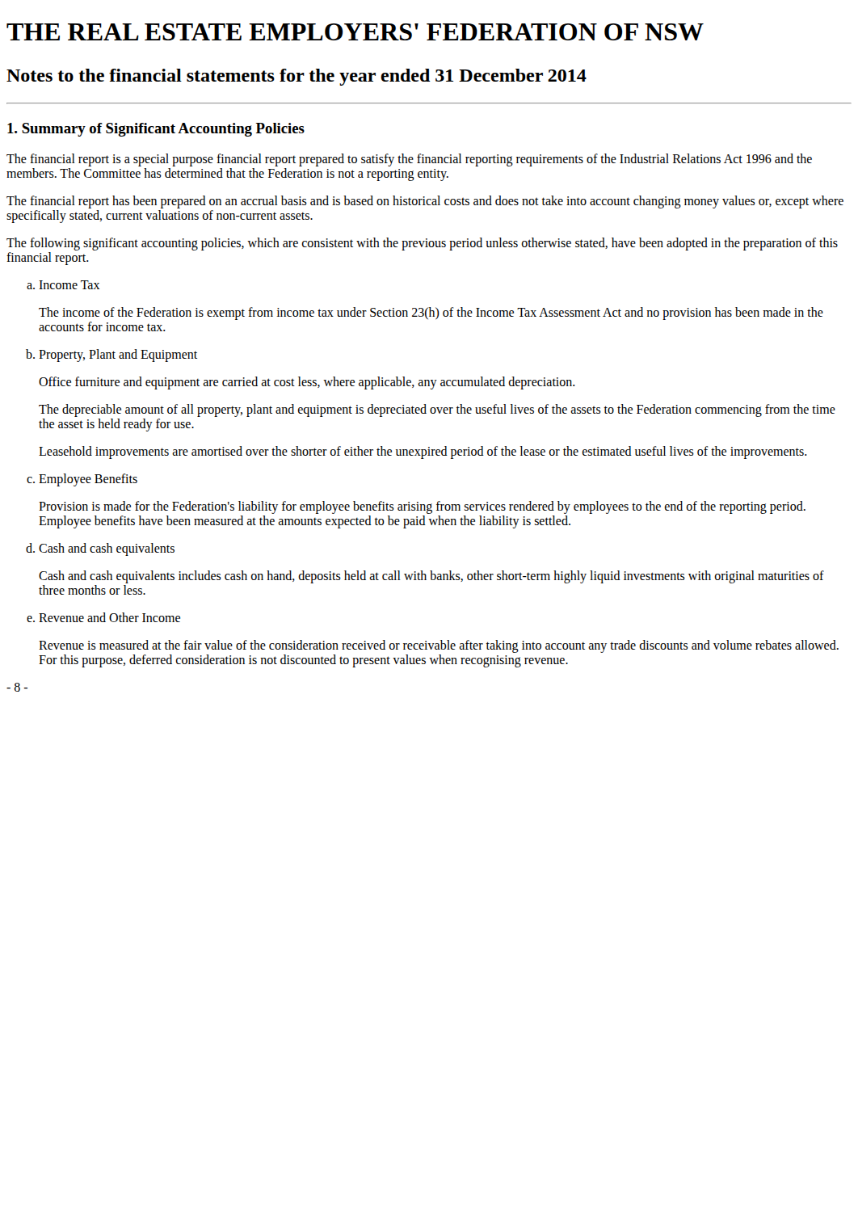THE REAL ESTATE EMPLOYERS' FEDERATION OF NSW
Notes to the financial statements for the year ended 31 December 2014
1. Summary of Significant Accounting Policies
The financial report is a special purpose financial report prepared to satisfy the financial reporting requirements of the Industrial Relations Act 1996 and the members. The Committee has determined that the Federation is not a reporting entity.
The financial report has been prepared on an accrual basis and is based on historical costs and does not take into account changing money values or, except where specifically stated, current valuations of non-current assets.
The following significant accounting policies, which are consistent with the previous period unless otherwise stated, have been adopted in the preparation of this financial report.
Income Tax
The income of the Federation is exempt from income tax under Section 23(h) of the Income Tax Assessment Act and no provision has been made in the accounts for income tax.
Property, Plant and Equipment
Office furniture and equipment are carried at cost less, where applicable, any accumulated depreciation.
The depreciable amount of all property, plant and equipment is depreciated over the useful lives of the assets to the Federation commencing from the time the asset is held ready for use.
Leasehold improvements are amortised over the shorter of either the unexpired period of the lease or the estimated useful lives of the improvements.
Employee Benefits
Provision is made for the Federation's liability for employee benefits arising from services rendered by employees to the end of the reporting period. Employee benefits have been measured at the amounts expected to be paid when the liability is settled.
Cash and cash equivalents
Cash and cash equivalents includes cash on hand, deposits held at call with banks, other short-term highly liquid investments with original maturities of three months or less.
Revenue and Other Income
Revenue is measured at the fair value of the consideration received or receivable after taking into account any trade discounts and volume rebates allowed. For this purpose, deferred consideration is not discounted to present values when recognising revenue.
- 8 -